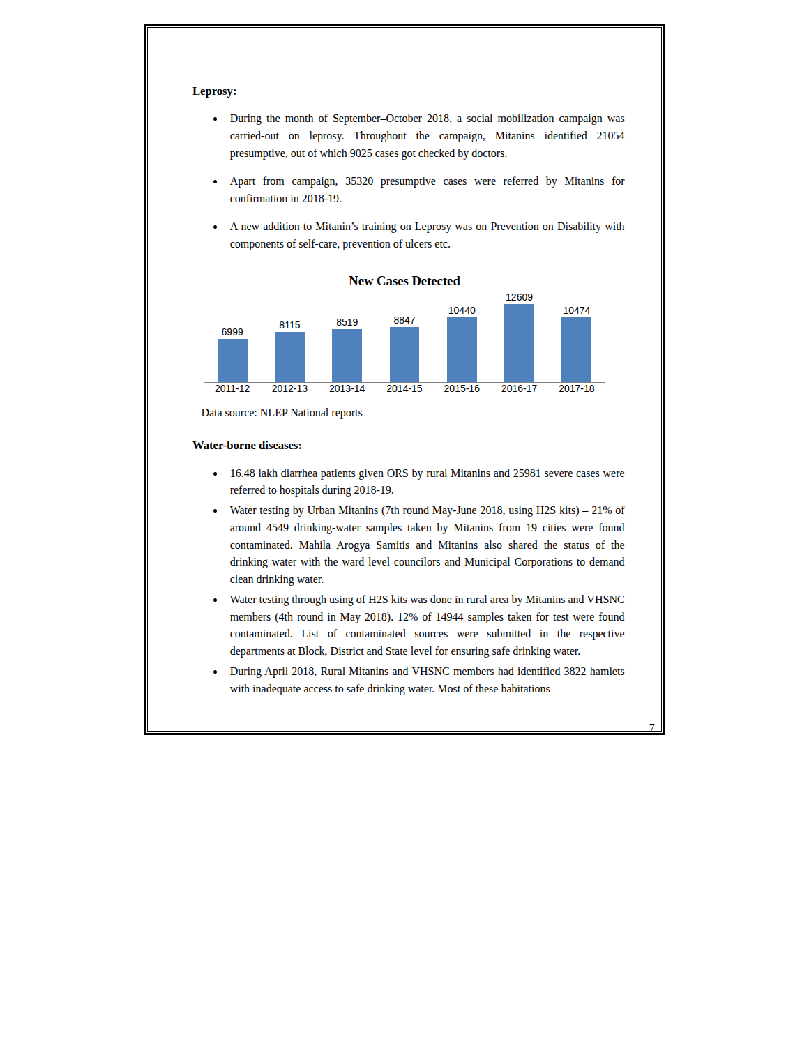Leprosy:
During the month of September–October 2018, a social mobilization campaign was carried-out on leprosy. Throughout the campaign, Mitanins identified 21054 presumptive, out of which 9025 cases got checked by doctors.
Apart from campaign, 35320 presumptive cases were referred by Mitanins for confirmation in 2018-19.
A new addition to Mitanin’s training on Leprosy was on Prevention on Disability with components of self-care, prevention of ulcers etc.
New Cases Detected
| 6999 | 8115 | 8519 | 8847 | 10440 | 12609 | 10474 |
| 2011-12 | 2012-13 | 2013-14 | 2014-15 | 2015-16 | 2016-17 | 2017-18 |
Data source: NLEP National reports
Water-borne diseases:
16.48 lakh diarrhea patients given ORS by rural Mitanins and 25981 severe cases were referred to hospitals during 2018-19.
Water testing by Urban Mitanins (7th round May-June 2018, using H2S kits) – 21% of around 4549 drinking-water samples taken by Mitanins from 19 cities were found contaminated. Mahila Arogya Samitis and Mitanins also shared the status of the drinking water with the ward level councilors and Municipal Corporations to demand clean drinking water.
Water testing through using of H2S kits was done in rural area by Mitanins and VHSNC members (4th round in May 2018). 12% of 14944 samples taken for test were found contaminated. List of contaminated sources were submitted in the respective departments at Block, District and State level for ensuring safe drinking water.
During April 2018, Rural Mitanins and VHSNC members had identified 3822 hamlets with inadequate access to safe drinking water. Most of these habitations
7